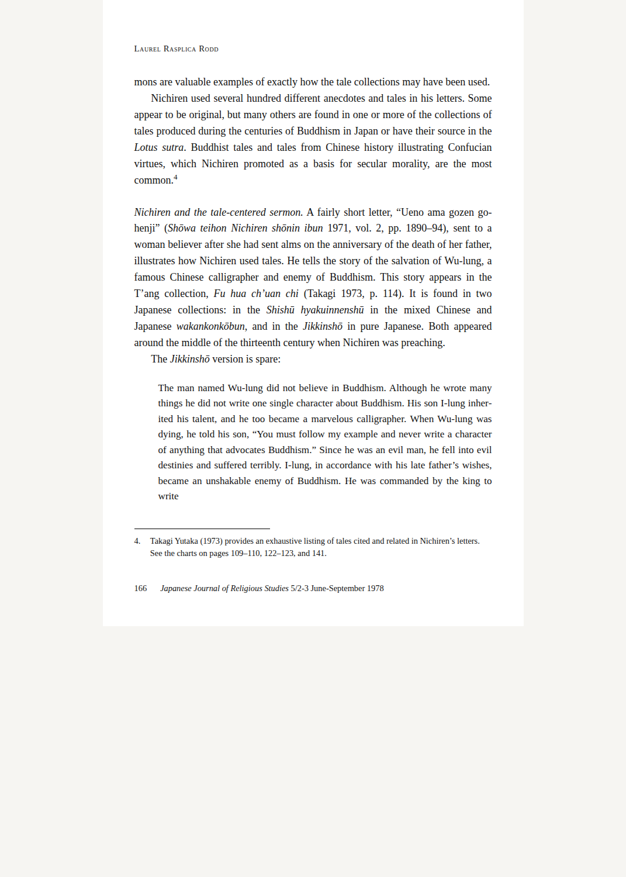Laurel Rasplica Rodd
mons are valuable examples of exactly how the tale collections may have been used.
Nichiren used several hundred different anecdotes and tales in his letters. Some appear to be original, but many others are found in one or more of the collections of tales produced during the centuries of Buddhism in Japan or have their source in the Lotus sutra. Buddhist tales and tales from Chinese history illustrating Confucian virtues, which Nichiren promoted as a basis for secular morality, are the most common.4
Nichiren and the tale-centered sermon. A fairly short letter, “Ueno ama gozen gohenji” (Shōwa teihon Nichiren shōnin ibun 1971, vol. 2, pp. 1890–94), sent to a woman believer after she had sent alms on the anniversary of the death of her father, illustrates how Nichiren used tales. He tells the story of the salvation of Wu-lung, a famous Chinese calligrapher and enemy of Buddhism. This story appears in the T’ang collection, Fu hua ch’uan chi (Takagi 1973, p. 114). It is found in two Japanese collections: in the Shishū hyakuinnenshū in the mixed Chinese and Japanese wakankonkōbun, and in the Jikkinshō in pure Japanese. Both appeared around the middle of the thirteenth century when Nichiren was preaching.
The Jikkinshō version is spare:
The man named Wu-lung did not believe in Buddhism. Although he wrote many things he did not write one single character about Buddhism. His son I-lung inherited his talent, and he too became a marvelous calligrapher. When Wu-lung was dying, he told his son, “You must follow my example and never write a character of anything that advocates Buddhism.” Since he was an evil man, he fell into evil destinies and suffered terribly. I-lung, in accordance with his late father’s wishes, became an unshakable enemy of Buddhism. He was commanded by the king to write
4. Takagi Yutaka (1973) provides an exhaustive listing of tales cited and related in Nichiren’s letters. See the charts on pages 109–110, 122–123, and 141.
166 Japanese Journal of Religious Studies 5/2-3 June-September 1978